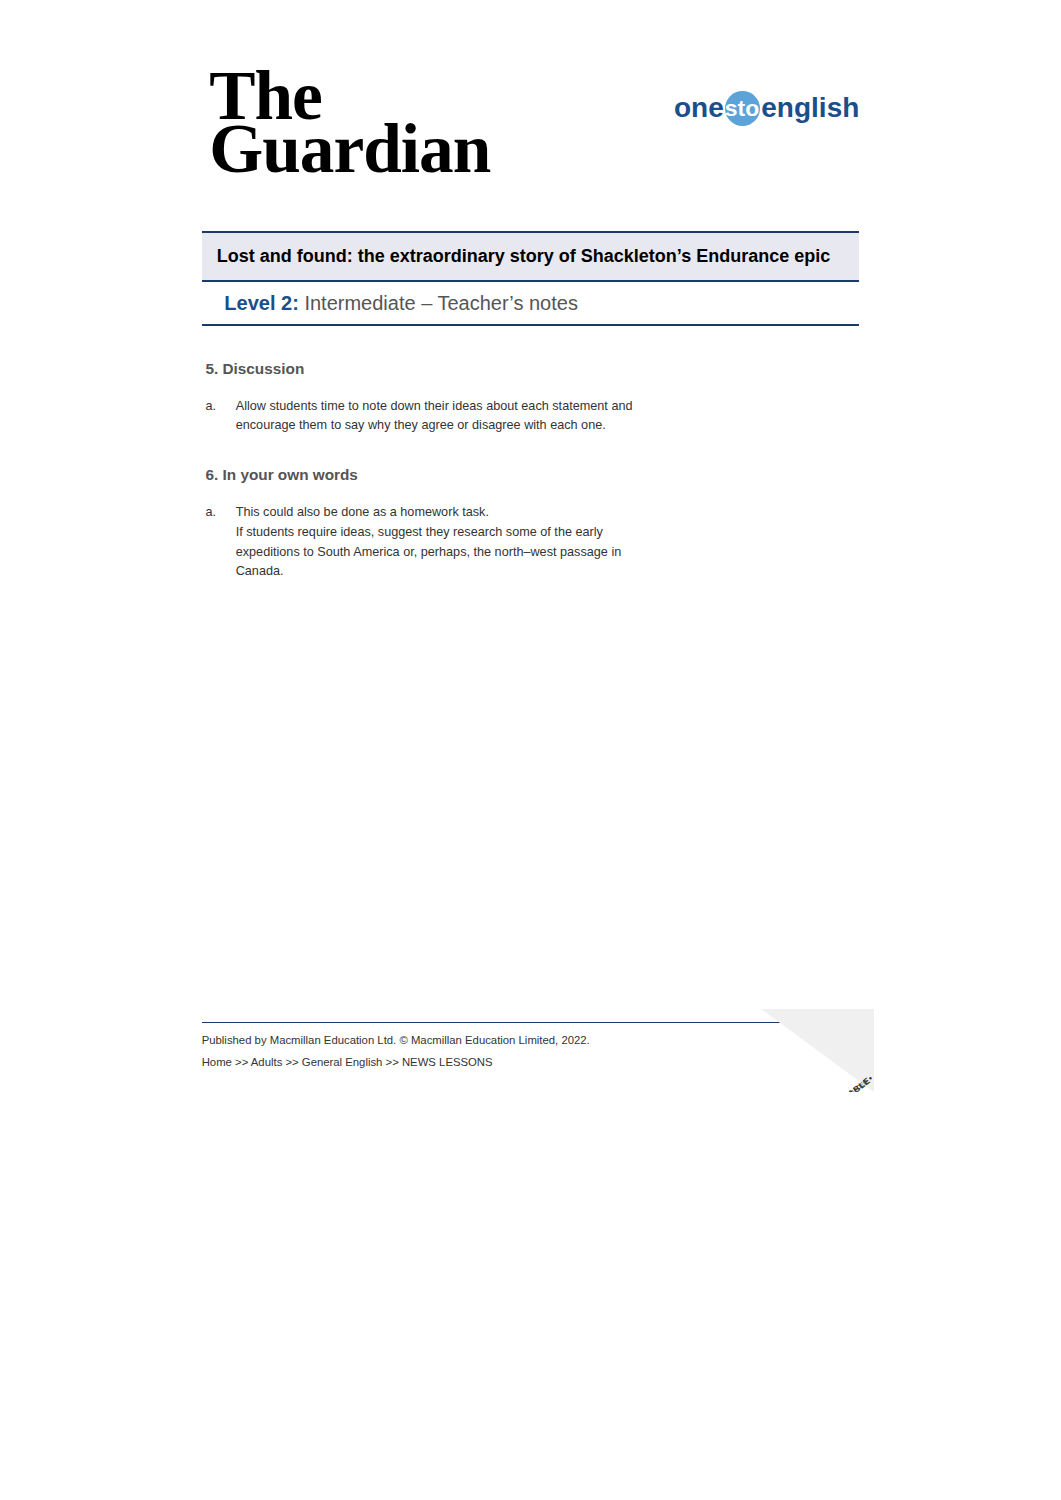The Guardian
one stop english
Lost and found: the extraordinary story of Shackleton’s Endurance epic
Level 2: Intermediate – Teacher’s notes
5. Discussion
a.
Allow students time to note down their ideas about each statement and encourage them to say why they agree or disagree with each one.
6. In your own words
a.
This could also be done as a homework task.
If students require ideas, suggest they research some of the early expeditions to South America or, perhaps, the north–west passage in Canada.
Published by Macmillan Education Ltd. © Macmillan Education Limited, 2022.
Home >> Adults >> General English >> NEWS LESSONS
•PHOTOCOPIABLE•
CAN BE DOWNLOADED
FROM WEBSITE